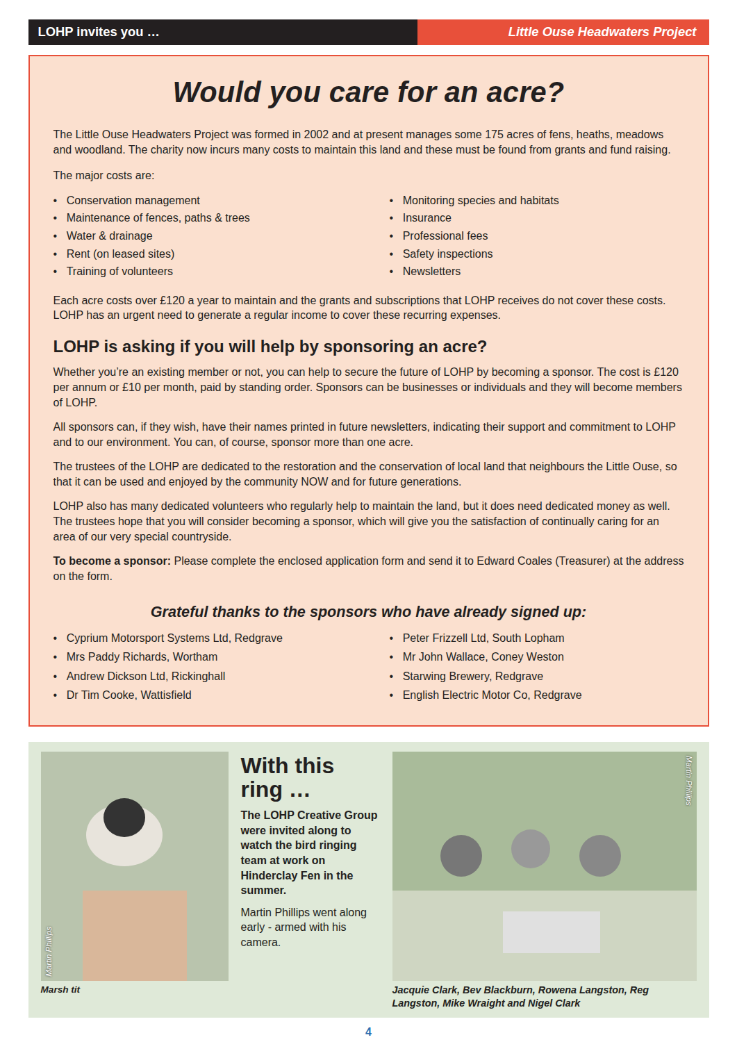LOHP invites you …
Little Ouse Headwaters Project
Would you care for an acre?
The Little Ouse Headwaters Project was formed in 2002 and at present manages some 175 acres of fens, heaths, meadows and woodland. The charity now incurs many costs to maintain this land and these must be found from grants and fund raising.
The major costs are:
Conservation management
Maintenance of fences, paths & trees
Water & drainage
Rent (on leased sites)
Training of volunteers
Monitoring species and habitats
Insurance
Professional fees
Safety inspections
Newsletters
Each acre costs over £120 a year to maintain and the grants and subscriptions that LOHP receives do not cover these costs. LOHP has an urgent need to generate a regular income to cover these recurring expenses.
LOHP is asking if you will help by sponsoring an acre?
Whether you’re an existing member or not, you can help to secure the future of LOHP by becoming a sponsor. The cost is £120 per annum or £10 per month, paid by standing order. Sponsors can be businesses or individuals and they will become members of LOHP.
All sponsors can, if they wish, have their names printed in future newsletters, indicating their support and commitment to LOHP and to our environment. You can, of course, sponsor more than one acre.
The trustees of the LOHP are dedicated to the restoration and the conservation of local land that neighbours the Little Ouse, so that it can be used and enjoyed by the community NOW and for future generations.
LOHP also has many dedicated volunteers who regularly help to maintain the land, but it does need dedicated money as well. The trustees hope that you will consider becoming a sponsor, which will give you the satisfaction of continually caring for an area of our very special countryside.
To become a sponsor: Please complete the enclosed application form and send it to Edward Coales (Treasurer) at the address on the form.
Grateful thanks to the sponsors who have already signed up:
Cyprium Motorsport Systems Ltd, Redgrave
Mrs Paddy Richards, Wortham
Andrew Dickson Ltd, Rickinghall
Dr Tim Cooke, Wattisfield
Peter Frizzell Ltd, South Lopham
Mr John Wallace, Coney Weston
Starwing Brewery, Redgrave
English Electric Motor Co, Redgrave
Martin Phillips
Marsh tit
With this ring …
The LOHP Creative Group were invited along to watch the bird ringing team at work on Hinderclay Fen in the summer.
Martin Phillips went along early - armed with his camera.
Martin Phillips
Jacquie Clark, Bev Blackburn, Rowena Langston, Reg Langston, Mike Wraight and Nigel Clark
4